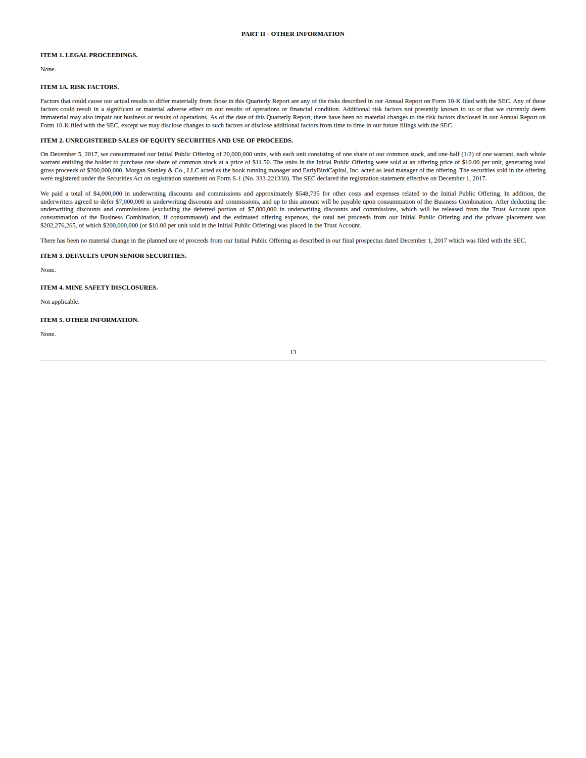PART II - OTHER INFORMATION
ITEM 1. LEGAL PROCEEDINGS.
None.
ITEM 1A. RISK FACTORS.
Factors that could cause our actual results to differ materially from those in this Quarterly Report are any of the risks described in our Annual Report on Form 10-K filed with the SEC. Any of these factors could result in a significant or material adverse effect on our results of operations or financial condition. Additional risk factors not presently known to us or that we currently deem immaterial may also impair our business or results of operations. As of the date of this Quarterly Report, there have been no material changes to the risk factors disclosed in our Annual Report on Form 10-K filed with the SEC, except we may disclose changes to such factors or disclose additional factors from time to time in our future filings with the SEC.
ITEM 2. UNREGISTERED SALES OF EQUITY SECURITIES AND USE OF PROCEEDS.
On December 5, 2017, we consummated our Initial Public Offering of 20,000,000 units, with each unit consisting of one share of our common stock, and one-half (1/2) of one warrant, each whole warrant entitling the holder to purchase one share of common stock at a price of $11.50. The units in the Initial Public Offering were sold at an offering price of $10.00 per unit, generating total gross proceeds of $200,000,000. Morgan Stanley & Co., LLC acted as the book running manager and EarlyBirdCapital, Inc. acted as lead manager of the offering. The securities sold in the offering were registered under the Securities Act on registration statement on Form S-1 (No. 333-221330). The SEC declared the registration statement effective on December 1, 2017.
We paid a total of $4,000,000 in underwriting discounts and commissions and approximately $548,735 for other costs and expenses related to the Initial Public Offering. In addition, the underwriters agreed to defer $7,000,000 in underwriting discounts and commissions, and up to this amount will be payable upon consummation of the Business Combination. After deducting the underwriting discounts and commissions (excluding the deferred portion of $7,000,000 in underwriting discounts and commissions, which will be released from the Trust Account upon consummation of the Business Combination, if consummated) and the estimated offering expenses, the total net proceeds from our Initial Public Offering and the private placement was $202,276,265, of which $200,000,000 (or $10.00 per unit sold in the Initial Public Offering) was placed in the Trust Account.
There has been no material change in the planned use of proceeds from our Initial Public Offering as described in our final prospectus dated December 1, 2017 which was filed with the SEC.
ITEM 3. DEFAULTS UPON SENIOR SECURITIES.
None.
ITEM 4. MINE SAFETY DISCLOSURES.
Not applicable.
ITEM 5. OTHER INFORMATION.
None.
13